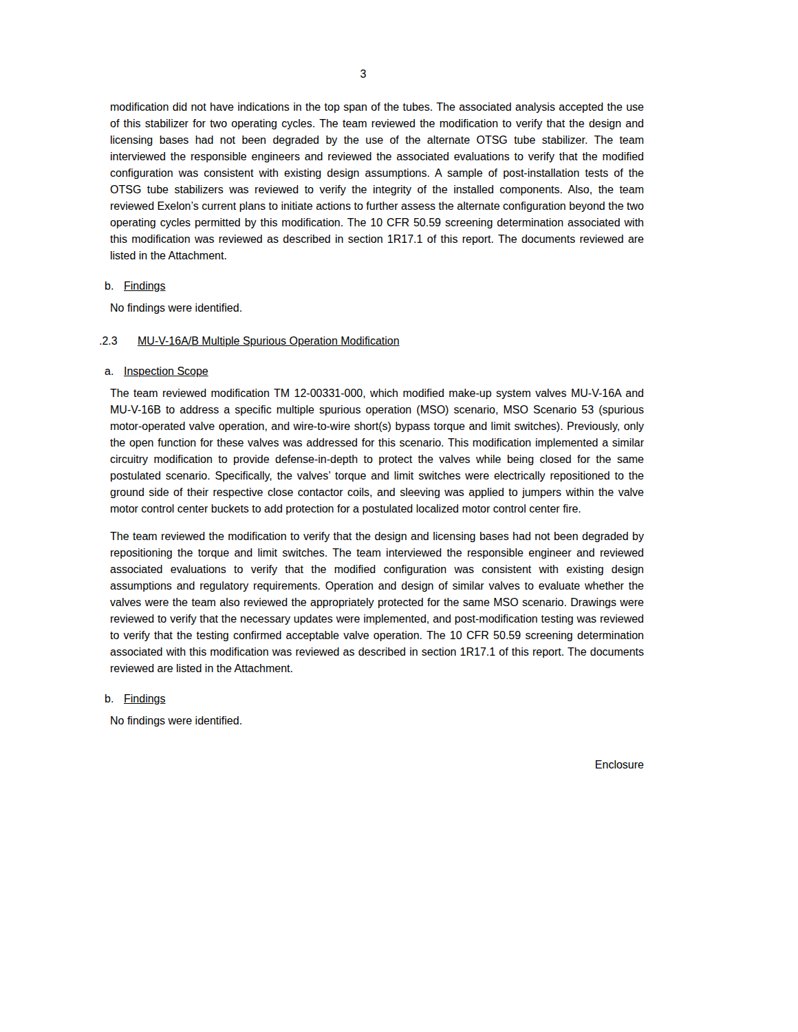3
modification did not have indications in the top span of the tubes. The associated analysis accepted the use of this stabilizer for two operating cycles. The team reviewed the modification to verify that the design and licensing bases had not been degraded by the use of the alternate OTSG tube stabilizer. The team interviewed the responsible engineers and reviewed the associated evaluations to verify that the modified configuration was consistent with existing design assumptions. A sample of post-installation tests of the OTSG tube stabilizers was reviewed to verify the integrity of the installed components. Also, the team reviewed Exelon’s current plans to initiate actions to further assess the alternate configuration beyond the two operating cycles permitted by this modification. The 10 CFR 50.59 screening determination associated with this modification was reviewed as described in section 1R17.1 of this report. The documents reviewed are listed in the Attachment.
b. Findings
No findings were identified.
.2.3 MU-V-16A/B Multiple Spurious Operation Modification
a. Inspection Scope
The team reviewed modification TM 12-00331-000, which modified make-up system valves MU-V-16A and MU-V-16B to address a specific multiple spurious operation (MSO) scenario, MSO Scenario 53 (spurious motor-operated valve operation, and wire-to-wire short(s) bypass torque and limit switches). Previously, only the open function for these valves was addressed for this scenario. This modification implemented a similar circuitry modification to provide defense-in-depth to protect the valves while being closed for the same postulated scenario. Specifically, the valves’ torque and limit switches were electrically repositioned to the ground side of their respective close contactor coils, and sleeving was applied to jumpers within the valve motor control center buckets to add protection for a postulated localized motor control center fire.
The team reviewed the modification to verify that the design and licensing bases had not been degraded by repositioning the torque and limit switches. The team interviewed the responsible engineer and reviewed associated evaluations to verify that the modified configuration was consistent with existing design assumptions and regulatory requirements. Operation and design of similar valves to evaluate whether the valves were the team also reviewed the appropriately protected for the same MSO scenario. Drawings were reviewed to verify that the necessary updates were implemented, and post-modification testing was reviewed to verify that the testing confirmed acceptable valve operation. The 10 CFR 50.59 screening determination associated with this modification was reviewed as described in section 1R17.1 of this report. The documents reviewed are listed in the Attachment.
b. Findings
No findings were identified.
Enclosure